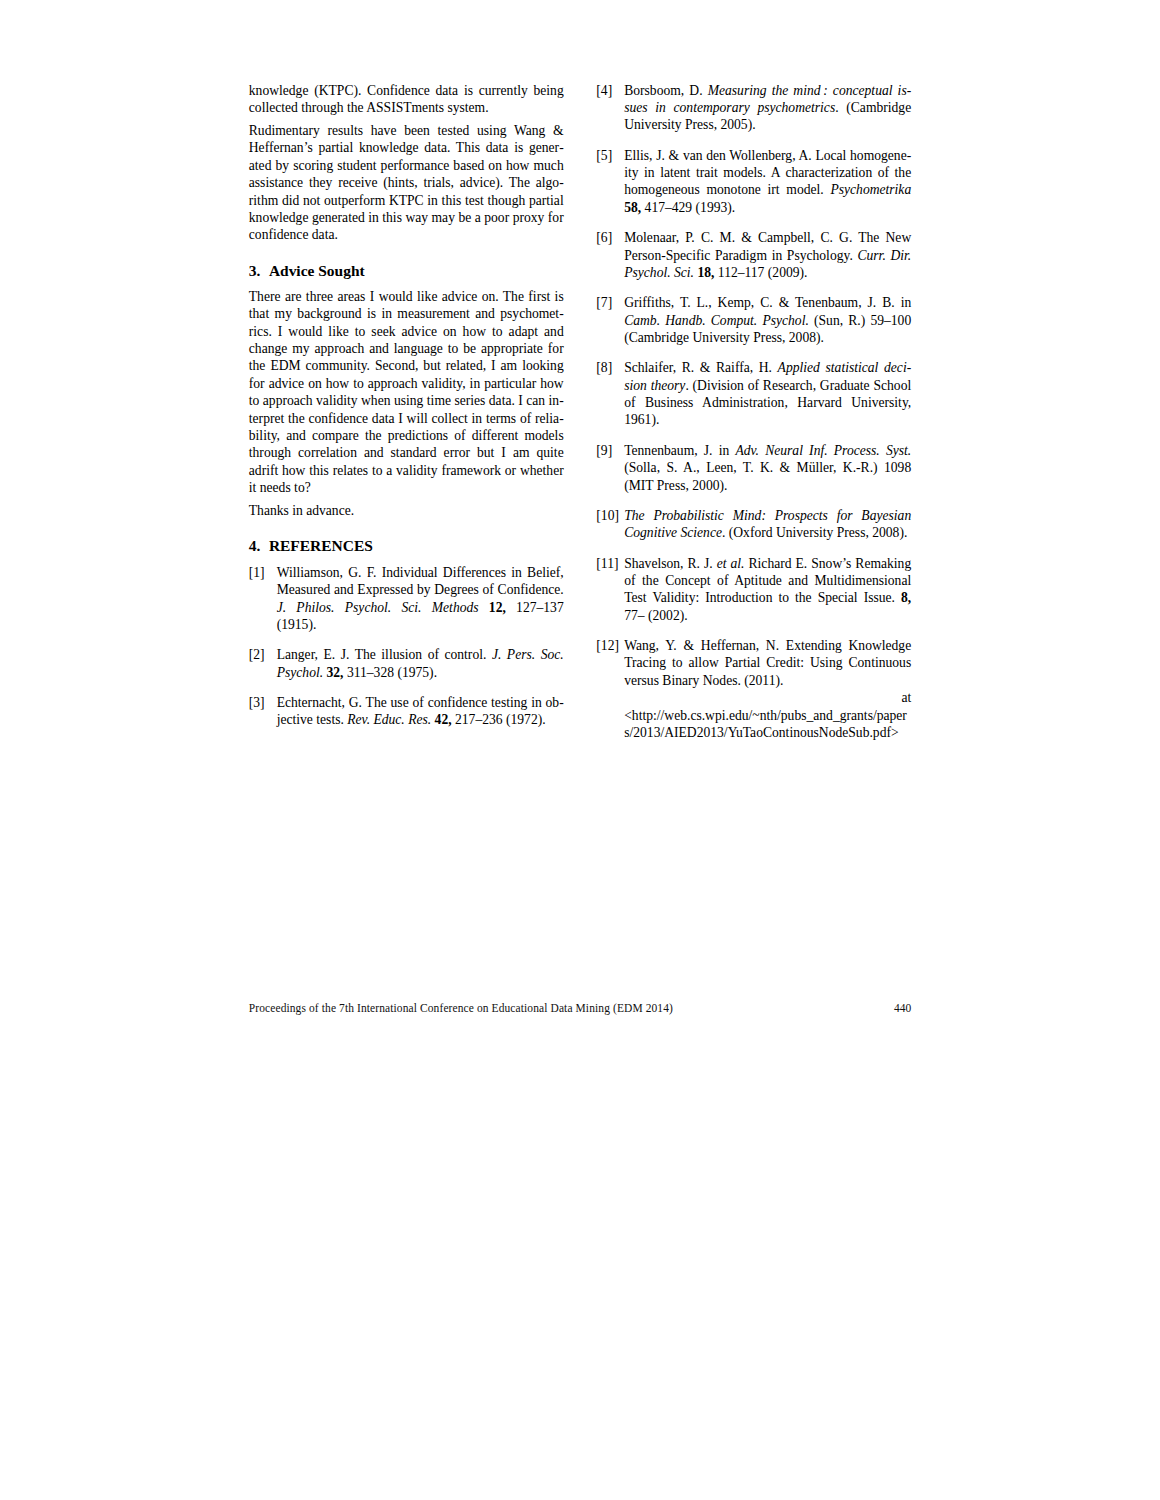knowledge (KTPC). Confidence data is currently being collected through the ASSISTments system.
Rudimentary results have been tested using Wang & Heffernan’s partial knowledge data. This data is generated by scoring student performance based on how much assistance they receive (hints, trials, advice). The algorithm did not outperform KTPC in this test though partial knowledge generated in this way may be a poor proxy for confidence data.
3. Advice Sought
There are three areas I would like advice on. The first is that my background is in measurement and psychometrics. I would like to seek advice on how to adapt and change my approach and language to be appropriate for the EDM community. Second, but related, I am looking for advice on how to approach validity, in particular how to approach validity when using time series data. I can interpret the confidence data I will collect in terms of reliability, and compare the predictions of different models through correlation and standard error but I am quite adrift how this relates to a validity framework or whether it needs to?
Thanks in advance.
4. REFERENCES
[1] Williamson, G. F. Individual Differences in Belief, Measured and Expressed by Degrees of Confidence. J. Philos. Psychol. Sci. Methods 12, 127–137 (1915).
[2] Langer, E. J. The illusion of control. J. Pers. Soc. Psychol. 32, 311–328 (1975).
[3] Echternacht, G. The use of confidence testing in objective tests. Rev. Educ. Res. 42, 217–236 (1972).
[4] Borsboom, D. Measuring the mind : conceptual issues in contemporary psychometrics. (Cambridge University Press, 2005).
[5] Ellis, J. & van den Wollenberg, A. Local homogeneity in latent trait models. A characterization of the homogeneous monotone irt model. Psychometrika 58, 417–429 (1993).
[6] Molenaar, P. C. M. & Campbell, C. G. The New Person-Specific Paradigm in Psychology. Curr. Dir. Psychol. Sci. 18, 112–117 (2009).
[7] Griffiths, T. L., Kemp, C. & Tenenbaum, J. B. in Camb. Handb. Comput. Psychol. (Sun, R.) 59–100 (Cambridge University Press, 2008).
[8] Schlaifer, R. & Raiffa, H. Applied statistical decision theory. (Division of Research, Graduate School of Business Administration, Harvard University, 1961).
[9] Tennenbaum, J. in Adv. Neural Inf. Process. Syst. (Solla, S. A., Leen, T. K. & Müller, K.-R.) 1098 (MIT Press, 2000).
[10] The Probabilistic Mind: Prospects for Bayesian Cognitive Science. (Oxford University Press, 2008).
[11] Shavelson, R. J. et al. Richard E. Snow’s Remaking of the Concept of Aptitude and Multidimensional Test Validity: Introduction to the Special Issue. 8, 77– (2002).
[12] Wang, Y. & Heffernan, N. Extending Knowledge Tracing to allow Partial Credit: Using Continuous versus Binary Nodes. (2011). at <http://web.cs.wpi.edu/~nth/pubs_and_grants/papers/2013/AIED2013/YuTaoContinousNodeSub.pdf>
Proceedings of the 7th International Conference on Educational Data Mining (EDM 2014)
440